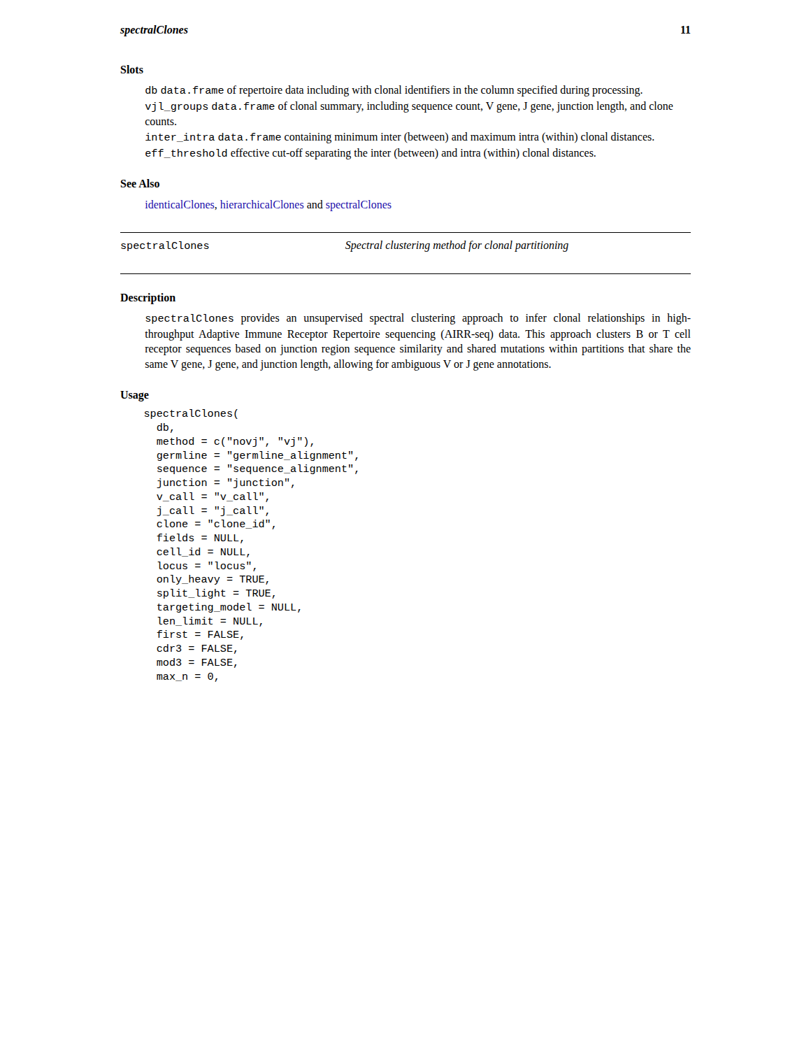spectralClones 11
Slots
db data.frame of repertoire data including with clonal identifiers in the column specified during processing.
vjl_groups data.frame of clonal summary, including sequence count, V gene, J gene, junction length, and clone counts.
inter_intra data.frame containing minimum inter (between) and maximum intra (within) clonal distances.
eff_threshold effective cut-off separating the inter (between) and intra (within) clonal distances.
See Also
identicalClones, hierarchicalClones and spectralClones
spectralClones Spectral clustering method for clonal partitioning
Description
spectralClones provides an unsupervised spectral clustering approach to infer clonal relationships in high-throughput Adaptive Immune Receptor Repertoire sequencing (AIRR-seq) data. This approach clusters B or T cell receptor sequences based on junction region sequence similarity and shared mutations within partitions that share the same V gene, J gene, and junction length, allowing for ambiguous V or J gene annotations.
Usage
spectralClones(
  db,
  method = c("novj", "vj"),
  germline = "germline_alignment",
  sequence = "sequence_alignment",
  junction = "junction",
  v_call = "v_call",
  j_call = "j_call",
  clone = "clone_id",
  fields = NULL,
  cell_id = NULL,
  locus = "locus",
  only_heavy = TRUE,
  split_light = TRUE,
  targeting_model = NULL,
  len_limit = NULL,
  first = FALSE,
  cdr3 = FALSE,
  mod3 = FALSE,
  max_n = 0,